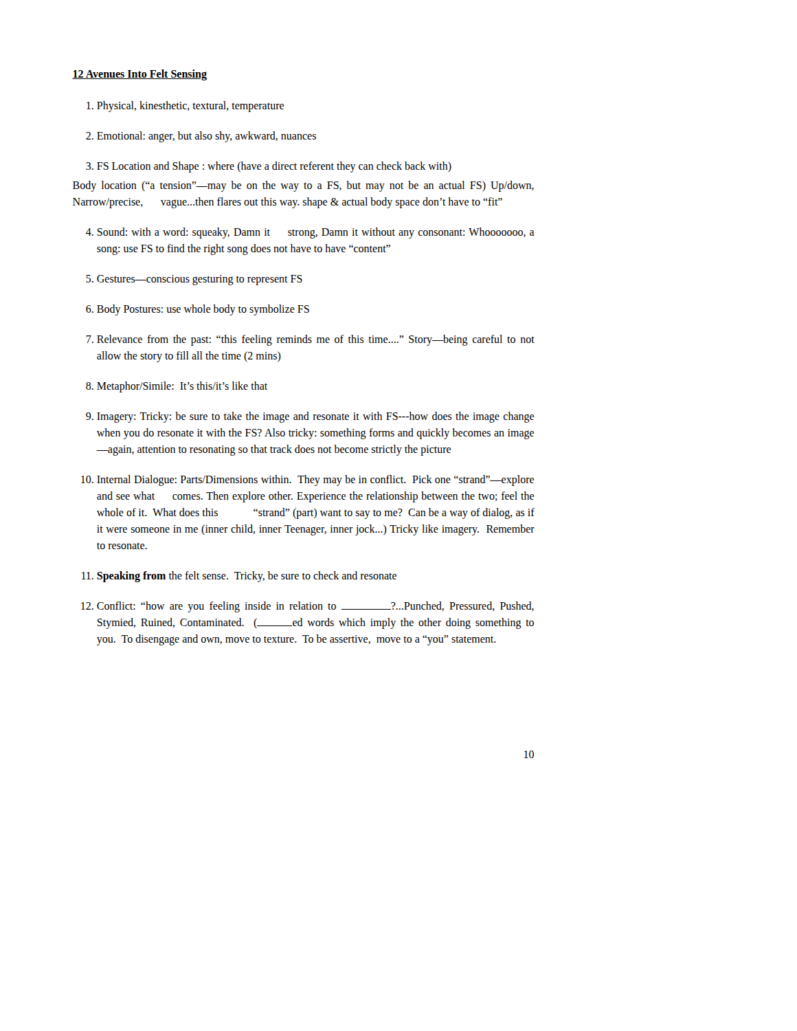12 Avenues Into Felt Sensing
Physical, kinesthetic, textural, temperature
Emotional: anger, but also shy, awkward, nuances
FS Location and Shape : where (have a direct referent they can check back with)
Body location (“a tension”—may be on the way to a FS, but may not be an actual FS) Up/down, Narrow/precise, vague...then flares out this way. shape & actual body space don’t have to “fit”
Sound: with a word: squeaky, Damn it strong, Damn it without any consonant: Whooooooo, a song: use FS to find the right song does not have to have “content”
Gestures—conscious gesturing to represent FS
Body Postures: use whole body to symbolize FS
Relevance from the past: “this feeling reminds me of this time....” Story—being careful to not allow the story to fill all the time (2 mins)
Metaphor/Simile: It’s this/it’s like that
Imagery: Tricky: be sure to take the image and resonate it with FS---how does the image change when you do resonate it with the FS? Also tricky: something forms and quickly becomes an image—again, attention to resonating so that track does not become strictly the picture
Internal Dialogue: Parts/Dimensions within. They may be in conflict. Pick one “strand”—explore and see what comes. Then explore other. Experience the relationship between the two; feel the whole of it. What does this “strand” (part) want to say to me? Can be a way of dialog, as if it were someone in me (inner child, inner Teenager, inner jock...) Tricky like imagery. Remember to resonate.
Speaking from the felt sense. Tricky, be sure to check and resonate
Conflict: “how are you feeling inside in relation to ?...Punched, Pressured, Pushed, Stymied, Ruined, Contaminated. ( ed words which imply the other doing something to you. To disengage and own, move to texture. To be assertive, move to a “you” statement.
10